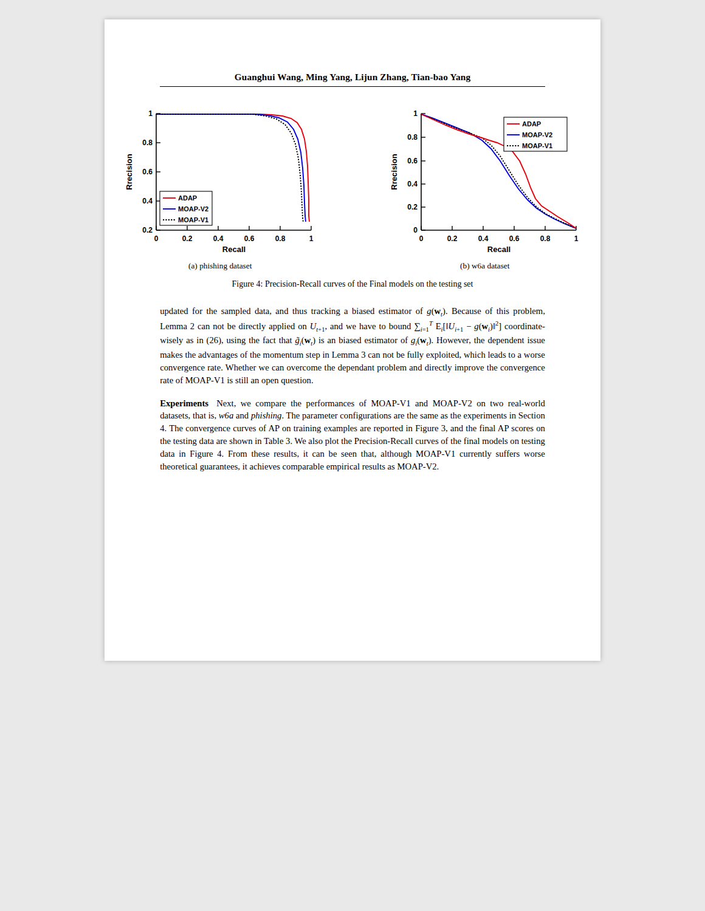Guanghui Wang, Ming Yang, Lijun Zhang, Tian-bao Yang
0.2 0.4 0.6 0.8 1 0 0.2 0.4 0.6 0.8 1 Recall Rrecision ADAP MOAP-V2 MOAP-V1
(a) phishing dataset
0 0.2 0.4 0.6 0.8 1 0 0.2 0.4 0.6 0.8 1 Recall Rrecision ADAP MOAP-V2 MOAP-V1
(b) w6a dataset
Figure 4: Precision-Recall curves of the Final models on the testing set
updated for the sampled data, and thus tracking a biased estimator of g(wt). Because of this problem, Lemma 2 can not be directly applied on Ut+1, and we have to bound ∑i=1T Ei[‖Ui+1 − g(wi)‖2] coordinate-wisely as in (26), using the fact that g̃i(wt) is an biased estimator of gi(wt). However, the dependent issue makes the advantages of the momentum step in Lemma 3 can not be fully exploited, which leads to a worse convergence rate. Whether we can overcome the dependant problem and directly improve the convergence rate of MOAP-V1 is still an open question.
Experiments Next, we compare the performances of MOAP-V1 and MOAP-V2 on two real-world datasets, that is, w6a and phishing. The parameter configurations are the same as the experiments in Section 4. The convergence curves of AP on training examples are reported in Figure 3, and the final AP scores on the testing data are shown in Table 3. We also plot the Precision-Recall curves of the final models on testing data in Figure 4. From these results, it can be seen that, although MOAP-V1 currently suffers worse theoretical guarantees, it achieves comparable empirical results as MOAP-V2.